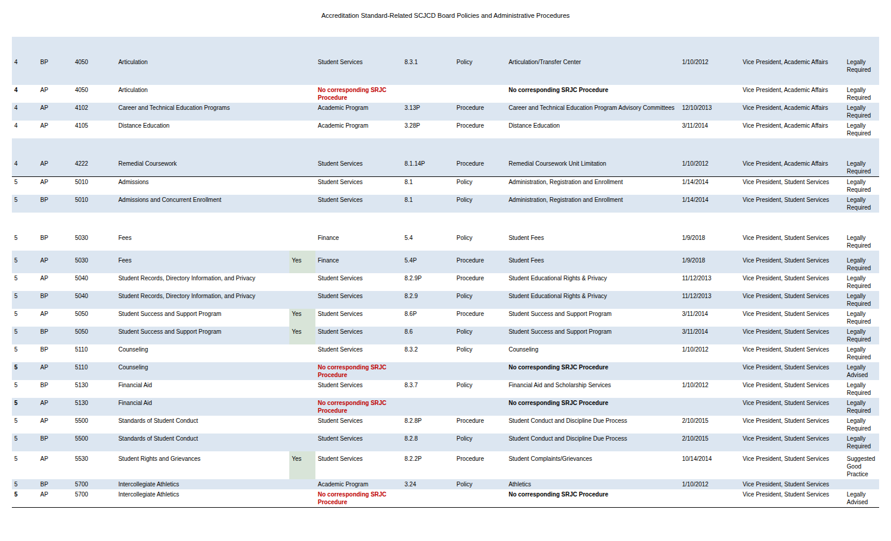Accreditation Standard-Related SCJCD Board Policies and Administrative Procedures
| 4 | BP | 4050 | Articulation | | Student Services | 8.3.1 | Policy | Articulation/Transfer Center | 1/10/2012 | Vice President, Academic Affairs | Legally Required |
| 4 | AP | 4050 | Articulation | | No corresponding SRJC Procedure | | | No corresponding SRJC Procedure | | Vice President, Academic Affairs | Legally Required |
| 4 | AP | 4102 | Career and Technical Education Programs | | Academic Program | 3.13P | Procedure | Career and Technical Education Program Advisory Committees | 12/10/2013 | Vice President, Academic Affairs | Legally Required |
| 4 | AP | 4105 | Distance Education | | Academic Program | 3.28P | Procedure | Distance Education | 3/11/2014 | Vice President, Academic Affairs | Legally Required |
| 4 | AP | 4222 | Remedial Coursework | | Student Services | 8.1.14P | Procedure | Remedial Coursework Unit Limitation | 1/10/2012 | Vice President, Academic Affairs | Legally Required |
| 5 | AP | 5010 | Admissions | | Student Services | 8.1 | Policy | Administration, Registration and Enrollment | 1/14/2014 | Vice President, Student Services | Legally Required |
| 5 | BP | 5010 | Admissions and Concurrent Enrollment | | Student Services | 8.1 | Policy | Administration, Registration and Enrollment | 1/14/2014 | Vice President, Student Services | Legally Required |
| 5 | BP | 5030 | Fees | | Finance | 5.4 | Policy | Student Fees | 1/9/2018 | Vice President, Student Services | Legally Required |
| 5 | AP | 5030 | Fees | Yes | Finance | 5.4P | Procedure | Student Fees | 1/9/2018 | Vice President, Student Services | Legally Required |
| 5 | AP | 5040 | Student Records, Directory Information, and Privacy | | Student Services | 8.2.9P | Procedure | Student Educational Rights & Privacy | 11/12/2013 | Vice President, Student Services | Legally Required |
| 5 | BP | 5040 | Student Records, Directory Information, and Privacy | | Student Services | 8.2.9 | Policy | Student Educational Rights & Privacy | 11/12/2013 | Vice President, Student Services | Legally Required |
| 5 | AP | 5050 | Student Success and Support Program | Yes | Student Services | 8.6P | Procedure | Student Success and Support Program | 3/11/2014 | Vice President, Student Services | Legally Required |
| 5 | BP | 5050 | Student Success and Support Program | Yes | Student Services | 8.6 | Policy | Student Success and Support Program | 3/11/2014 | Vice President, Student Services | Legally Required |
| 5 | BP | 5110 | Counseling | | Student Services | 8.3.2 | Policy | Counseling | 1/10/2012 | Vice President, Student Services | Legally Required |
| 5 | AP | 5110 | Counseling | | No corresponding SRJC Procedure | | | No corresponding SRJC Procedure | | Vice President, Student Services | Legally Advised |
| 5 | BP | 5130 | Financial Aid | | Student Services | 8.3.7 | Policy | Financial Aid and Scholarship Services | 1/10/2012 | Vice President, Student Services | Legally Required |
| 5 | AP | 5130 | Financial Aid | | No corresponding SRJC Procedure | | | No corresponding SRJC Procedure | | Vice President, Student Services | Legally Required |
| 5 | AP | 5500 | Standards of Student Conduct | | Student Services | 8.2.8P | Procedure | Student Conduct and Discipline Due Process | 2/10/2015 | Vice President, Student Services | Legally Required |
| 5 | BP | 5500 | Standards of Student Conduct | | Student Services | 8.2.8 | Policy | Student Conduct and Discipline Due Process | 2/10/2015 | Vice President, Student Services | Legally Required |
| 5 | AP | 5530 | Student Rights and Grievances | Yes | Student Services | 8.2.2P | Procedure | Student Complaints/Grievances | 10/14/2014 | Vice President, Student Services | Suggested Good Practice |
| 5 | BP | 5700 | Intercollegiate Athletics | | Academic Program | 3.24 | Policy | Athletics | 1/10/2012 | Vice President, Student Services | |
| 5 | AP | 5700 | Intercollegiate Athletics | | No corresponding SRJC Procedure | | | No corresponding SRJC Procedure | | Vice President, Student Services | Legally Advised |